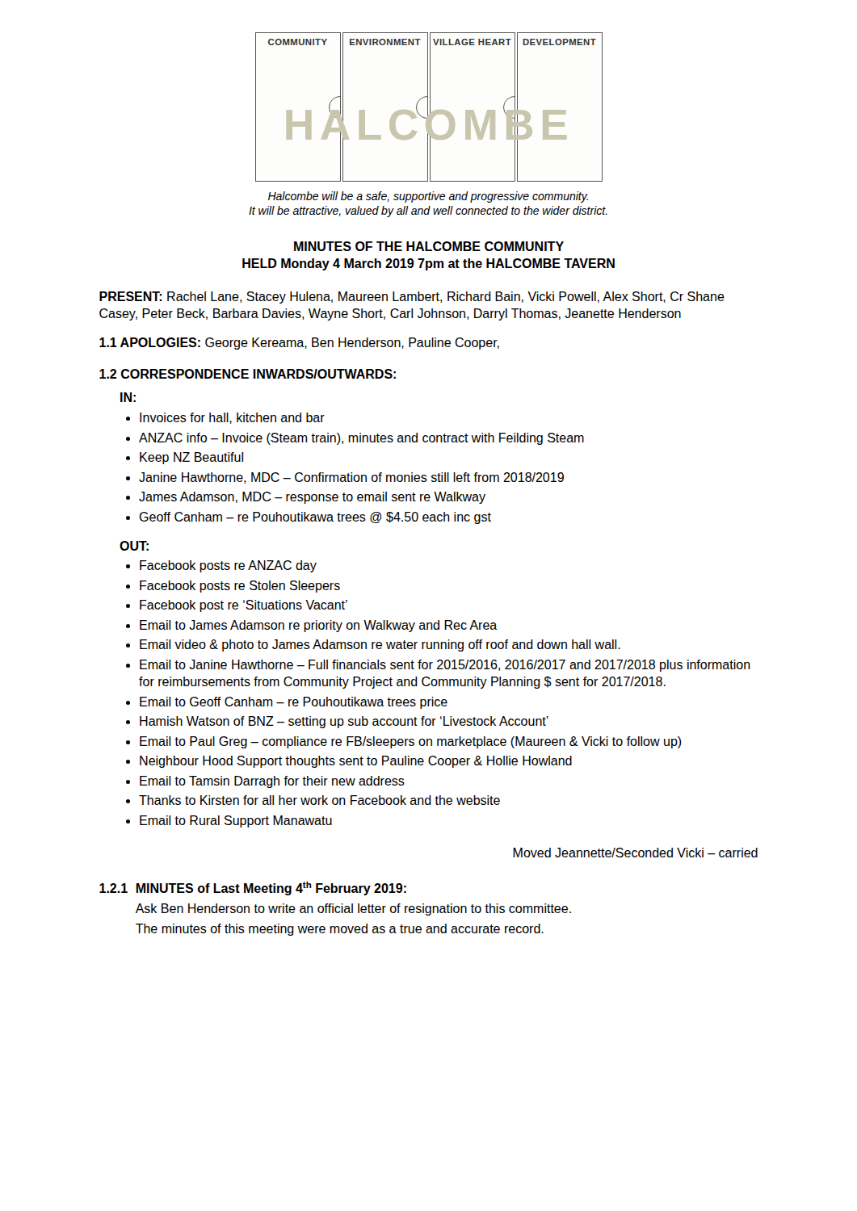Community
Environment
Village Heart
Development
HALCOMBE
Halcombe will be a safe, supportive and progressive community.
It will be attractive, valued by all and well connected to the wider district.
MINUTES OF THE HALCOMBE COMMUNITY
HELD Monday 4 March 2019 7pm at the HALCOMBE TAVERN
PRESENT: Rachel Lane, Stacey Hulena, Maureen Lambert, Richard Bain, Vicki Powell, Alex Short, Cr Shane Casey, Peter Beck, Barbara Davies, Wayne Short, Carl Johnson, Darryl Thomas, Jeanette Henderson
1.1 APOLOGIES: George Kereama, Ben Henderson, Pauline Cooper,
1.2 CORRESPONDENCE INWARDS/OUTWARDS:
IN:
Invoices for hall, kitchen and bar
ANZAC info – Invoice (Steam train), minutes and contract with Feilding Steam
Keep NZ Beautiful
Janine Hawthorne, MDC – Confirmation of monies still left from 2018/2019
James Adamson, MDC – response to email sent re Walkway
Geoff Canham – re Pouhoutikawa trees @ $4.50 each inc gst
OUT:
Facebook posts re ANZAC day
Facebook posts re Stolen Sleepers
Facebook post re ‘Situations Vacant’
Email to James Adamson re priority on Walkway and Rec Area
Email video & photo to James Adamson re water running off roof and down hall wall.
Email to Janine Hawthorne – Full financials sent for 2015/2016, 2016/2017 and 2017/2018 plus information for reimbursements from Community Project and Community Planning $ sent for 2017/2018.
Email to Geoff Canham – re Pouhoutikawa trees price
Hamish Watson of BNZ – setting up sub account for ‘Livestock Account’
Email to Paul Greg – compliance re FB/sleepers on marketplace (Maureen & Vicki to follow up)
Neighbour Hood Support thoughts sent to Pauline Cooper & Hollie Howland
Email to Tamsin Darragh for their new address
Thanks to Kirsten for all her work on Facebook and the website
Email to Rural Support Manawatu
Moved Jeannette/Seconded Vicki – carried
1.2.1
MINUTES of Last Meeting 4th February 2019:
Ask Ben Henderson to write an official letter of resignation to this committee.
The minutes of this meeting were moved as a true and accurate record.